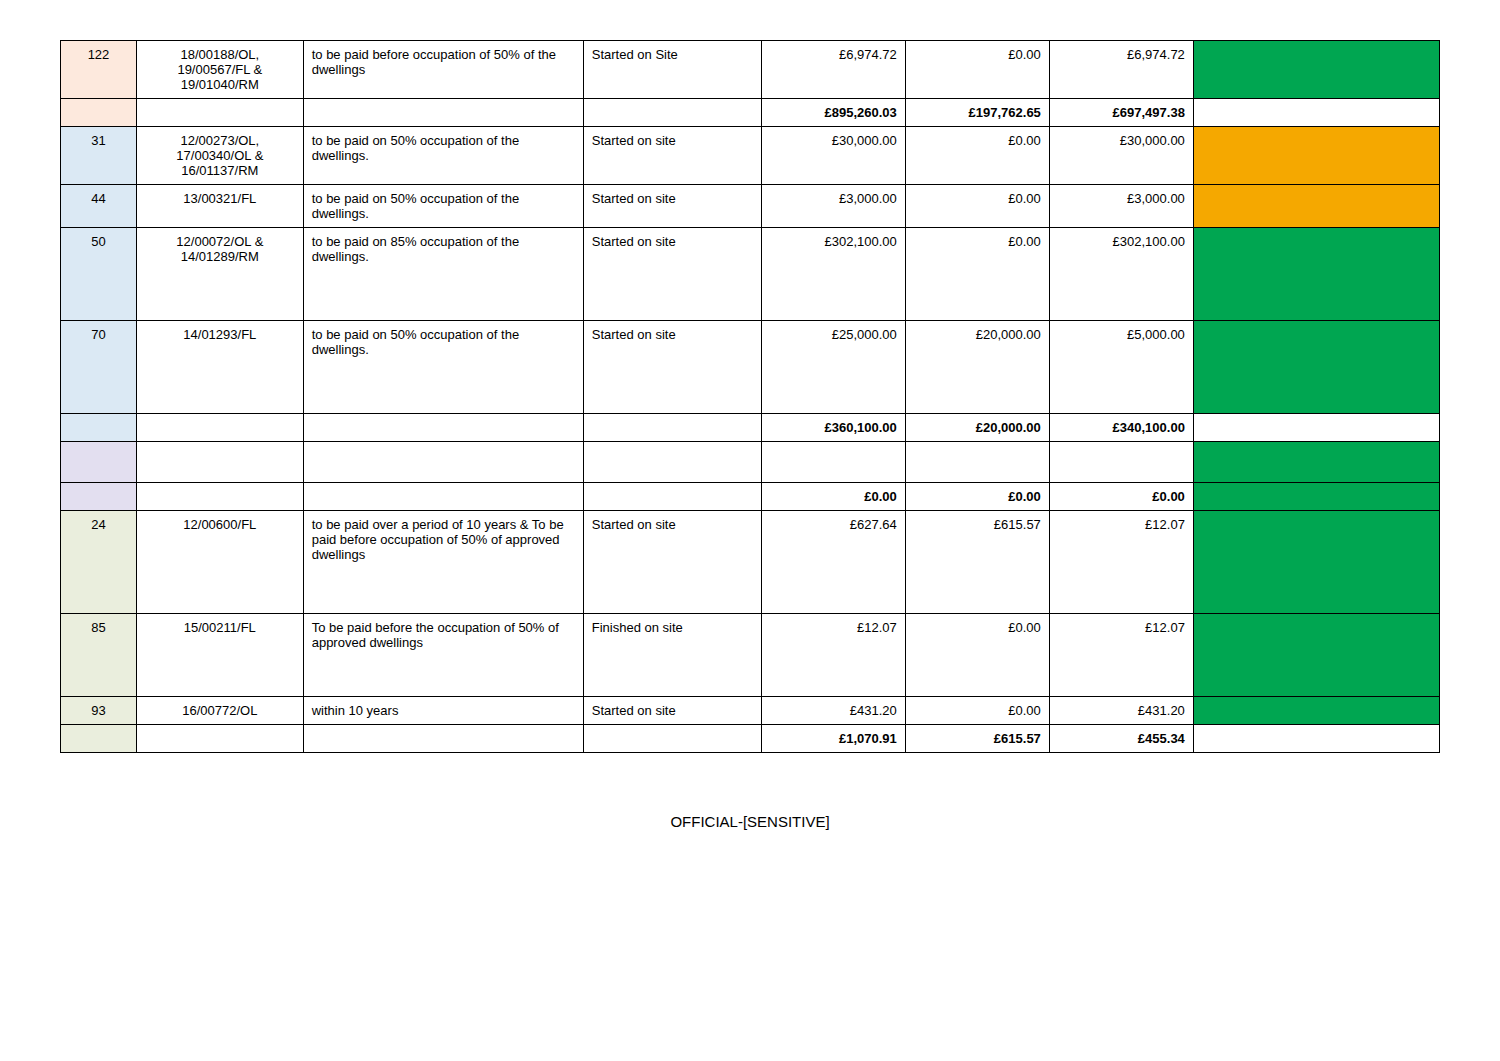| 122 | 18/00188/OL, 19/00567/FL & 19/01040/RM | to be paid before occupation of 50% of the dwellings | Started on Site | £6,974.72 | £0.00 | £6,974.72 | |
| | | | | £895,260.03 | £197,762.65 | £697,497.38 | |
| 31 | 12/00273/OL, 17/00340/OL & 16/01137/RM | to be paid on 50% occupation of the dwellings. | Started on site | £30,000.00 | £0.00 | £30,000.00 | |
| 44 | 13/00321/FL | to be paid on 50% occupation of the dwellings. | Started on site | £3,000.00 | £0.00 | £3,000.00 | |
| 50 | 12/00072/OL & 14/01289/RM | to be paid on 85% occupation of the dwellings. | Started on site | £302,100.00 | £0.00 | £302,100.00 | |
| 70 | 14/01293/FL | to be paid on 50% occupation of the dwellings. | Started on site | £25,000.00 | £20,000.00 | £5,000.00 | |
| | | | | £360,100.00 | £20,000.00 | £340,100.00 | |
| | | | | £0.00 | £0.00 | £0.00 | |
| 24 | 12/00600/FL | to be paid over a period of 10 years & To be paid before occupation of 50% of approved dwellings | Started on site | £627.64 | £615.57 | £12.07 | |
| 85 | 15/00211/FL | To be paid before the occupation of 50% of approved dwellings | Finished on site | £12.07 | £0.00 | £12.07 | |
| 93 | 16/00772/OL | within 10 years | Started on site | £431.20 | £0.00 | £431.20 | |
| | | | | £1,070.91 | £615.57 | £455.34 | |
OFFICIAL-[SENSITIVE]